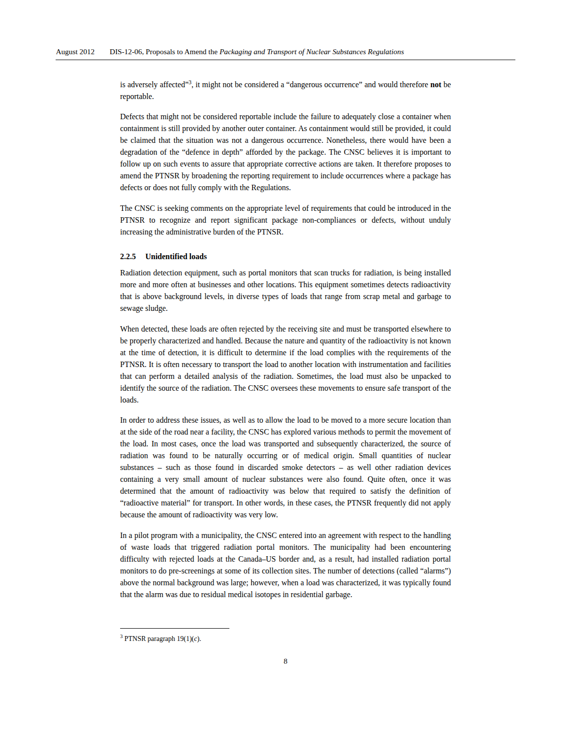August 2012 DIS-12-06, Proposals to Amend the Packaging and Transport of Nuclear Substances Regulations
is adversely affected”3, it might not be considered a “dangerous occurrence” and would therefore not be reportable.
Defects that might not be considered reportable include the failure to adequately close a container when containment is still provided by another outer container. As containment would still be provided, it could be claimed that the situation was not a dangerous occurrence. Nonetheless, there would have been a degradation of the “defence in depth” afforded by the package. The CNSC believes it is important to follow up on such events to assure that appropriate corrective actions are taken. It therefore proposes to amend the PTNSR by broadening the reporting requirement to include occurrences where a package has defects or does not fully comply with the Regulations.
The CNSC is seeking comments on the appropriate level of requirements that could be introduced in the PTNSR to recognize and report significant package non-compliances or defects, without unduly increasing the administrative burden of the PTNSR.
2.2.5 Unidentified loads
Radiation detection equipment, such as portal monitors that scan trucks for radiation, is being installed more and more often at businesses and other locations. This equipment sometimes detects radioactivity that is above background levels, in diverse types of loads that range from scrap metal and garbage to sewage sludge.
When detected, these loads are often rejected by the receiving site and must be transported elsewhere to be properly characterized and handled. Because the nature and quantity of the radioactivity is not known at the time of detection, it is difficult to determine if the load complies with the requirements of the PTNSR. It is often necessary to transport the load to another location with instrumentation and facilities that can perform a detailed analysis of the radiation. Sometimes, the load must also be unpacked to identify the source of the radiation. The CNSC oversees these movements to ensure safe transport of the loads.
In order to address these issues, as well as to allow the load to be moved to a more secure location than at the side of the road near a facility, the CNSC has explored various methods to permit the movement of the load. In most cases, once the load was transported and subsequently characterized, the source of radiation was found to be naturally occurring or of medical origin. Small quantities of nuclear substances – such as those found in discarded smoke detectors – as well other radiation devices containing a very small amount of nuclear substances were also found. Quite often, once it was determined that the amount of radioactivity was below that required to satisfy the definition of “radioactive material” for transport. In other words, in these cases, the PTNSR frequently did not apply because the amount of radioactivity was very low.
In a pilot program with a municipality, the CNSC entered into an agreement with respect to the handling of waste loads that triggered radiation portal monitors. The municipality had been encountering difficulty with rejected loads at the Canada–US border and, as a result, had installed radiation portal monitors to do pre-screenings at some of its collection sites. The number of detections (called “alarms”) above the normal background was large; however, when a load was characterized, it was typically found that the alarm was due to residual medical isotopes in residential garbage.
3 PTNSR paragraph 19(1)(c).
8